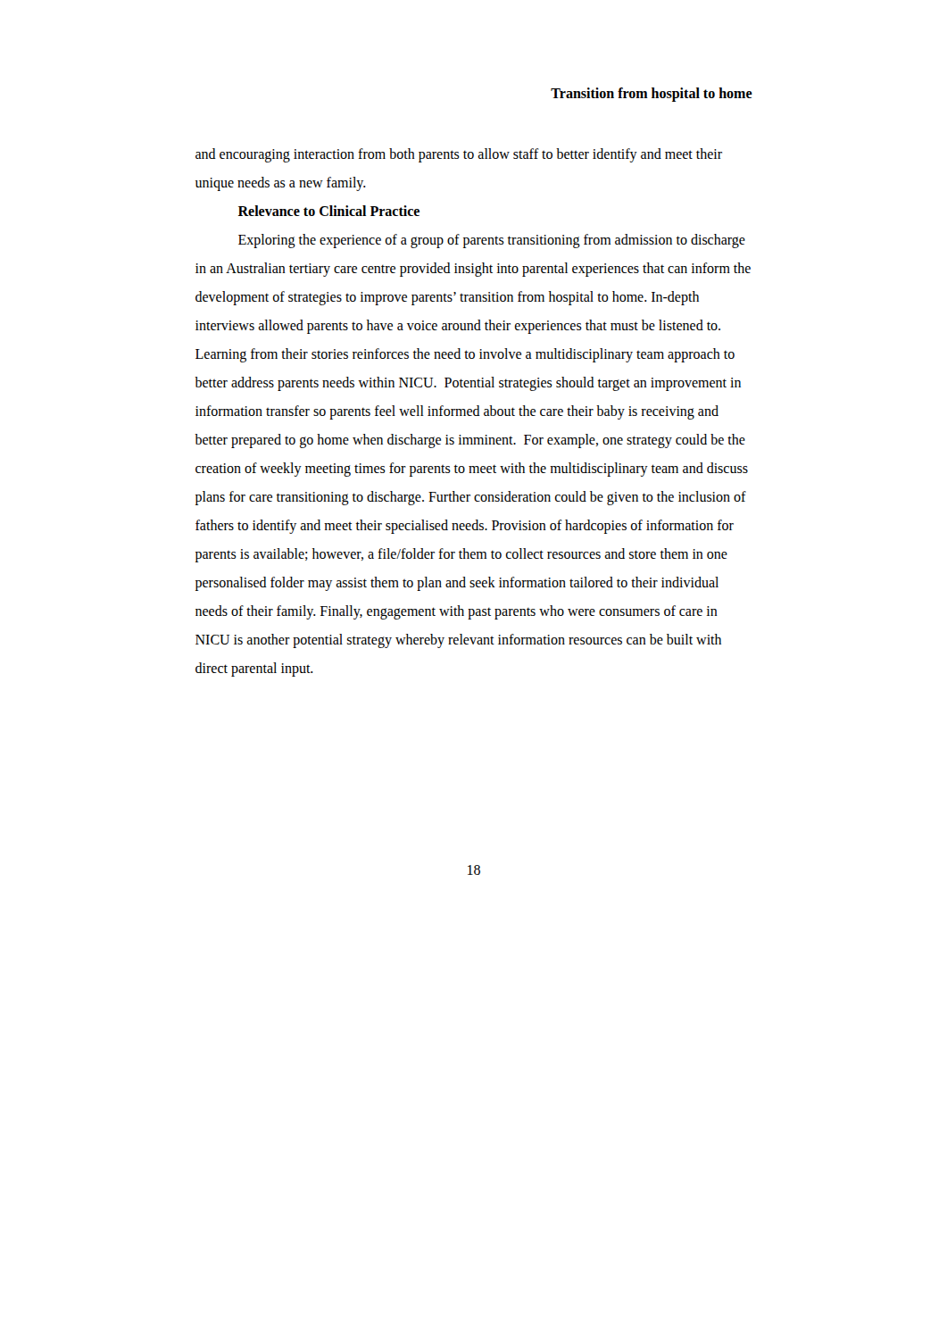Transition from hospital to home
and encouraging interaction from both parents to allow staff to better identify and meet their unique needs as a new family.
Relevance to Clinical Practice
Exploring the experience of a group of parents transitioning from admission to discharge in an Australian tertiary care centre provided insight into parental experiences that can inform the development of strategies to improve parents’ transition from hospital to home. In-depth interviews allowed parents to have a voice around their experiences that must be listened to. Learning from their stories reinforces the need to involve a multidisciplinary team approach to better address parents needs within NICU. Potential strategies should target an improvement in information transfer so parents feel well informed about the care their baby is receiving and better prepared to go home when discharge is imminent. For example, one strategy could be the creation of weekly meeting times for parents to meet with the multidisciplinary team and discuss plans for care transitioning to discharge. Further consideration could be given to the inclusion of fathers to identify and meet their specialised needs. Provision of hardcopies of information for parents is available; however, a file/folder for them to collect resources and store them in one personalised folder may assist them to plan and seek information tailored to their individual needs of their family. Finally, engagement with past parents who were consumers of care in NICU is another potential strategy whereby relevant information resources can be built with direct parental input.
18